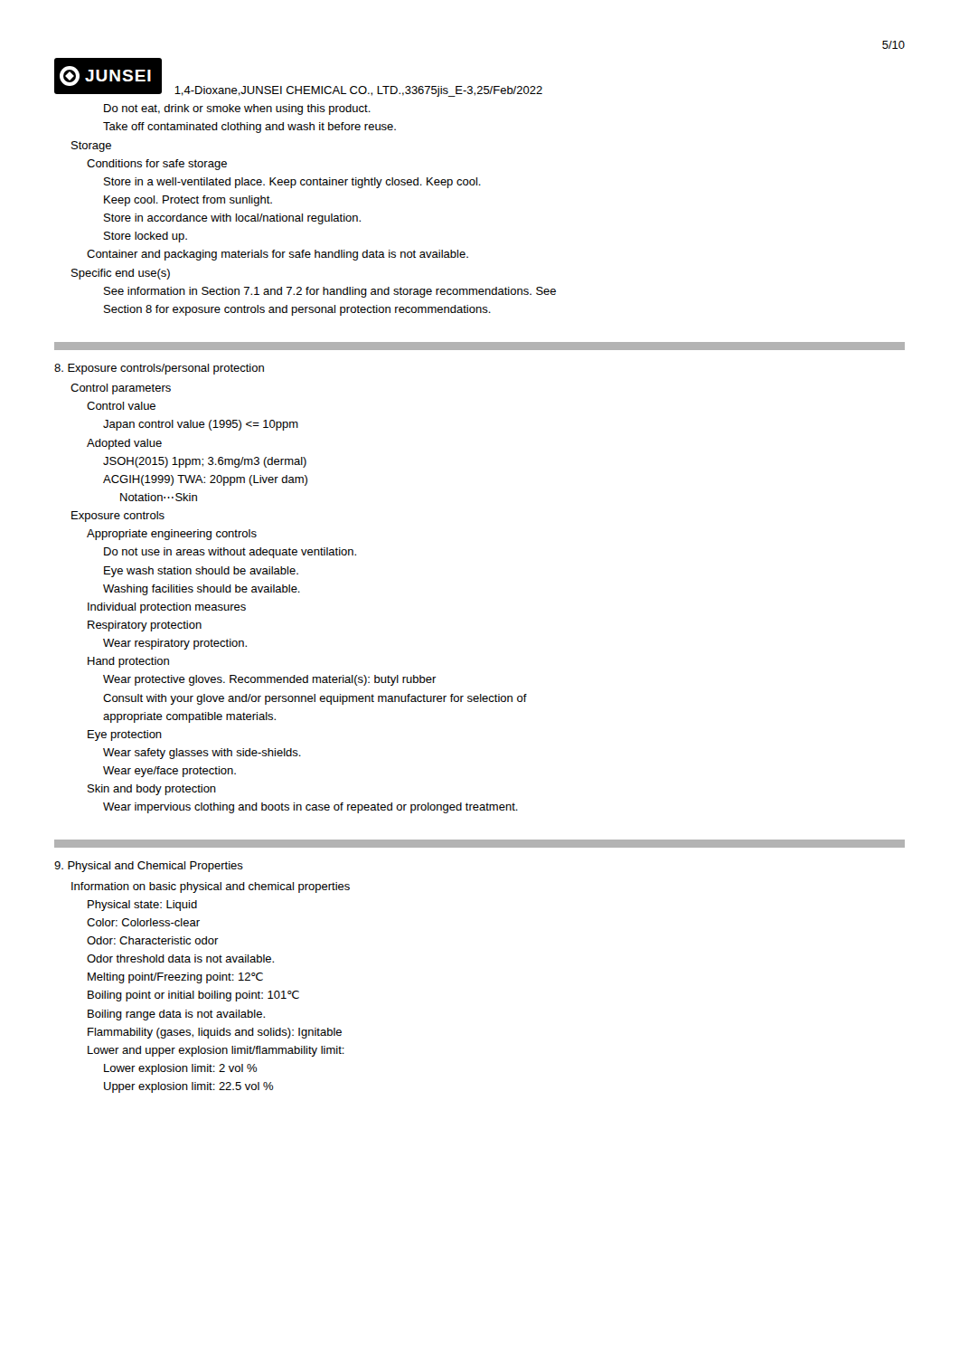5/10
JUNSEI
1,4-Dioxane,JUNSEI CHEMICAL CO., LTD.,33675jis_E-3,25/Feb/2022
Do not eat, drink or smoke when using this product.
Take off contaminated clothing and wash it before reuse.
Storage
Conditions for safe storage
Store in a well-ventilated place. Keep container tightly closed. Keep cool.
Keep cool. Protect from sunlight.
Store in accordance with local/national regulation.
Store locked up.
Container and packaging materials for safe handling data is not available.
Specific end use(s)
See information in Section 7.1 and 7.2 for handling and storage recommendations. See
Section 8 for exposure controls and personal protection recommendations.
8. Exposure controls/personal protection
Control parameters
Control value
Japan control value (1995) <= 10ppm
Adopted value
JSOH(2015) 1ppm; 3.6mg/m3 (dermal)
ACGIH(1999) TWA: 20ppm (Liver dam)
Notation⋯Skin
Exposure controls
Appropriate engineering controls
Do not use in areas without adequate ventilation.
Eye wash station should be available.
Washing facilities should be available.
Individual protection measures
Respiratory protection
Wear respiratory protection.
Hand protection
Wear protective gloves. Recommended material(s): butyl rubber
Consult with your glove and/or personnel equipment manufacturer for selection of
appropriate compatible materials.
Eye protection
Wear safety glasses with side-shields.
Wear eye/face protection.
Skin and body protection
Wear impervious clothing and boots in case of repeated or prolonged treatment.
9. Physical and Chemical Properties
Information on basic physical and chemical properties
Physical state: Liquid
Color: Colorless-clear
Odor: Characteristic odor
Odor threshold data is not available.
Melting point/Freezing point: 12℃
Boiling point or initial boiling point: 101℃
Boiling range data is not available.
Flammability (gases, liquids and solids): Ignitable
Lower and upper explosion limit/flammability limit:
Lower explosion limit: 2 vol %
Upper explosion limit: 22.5 vol %